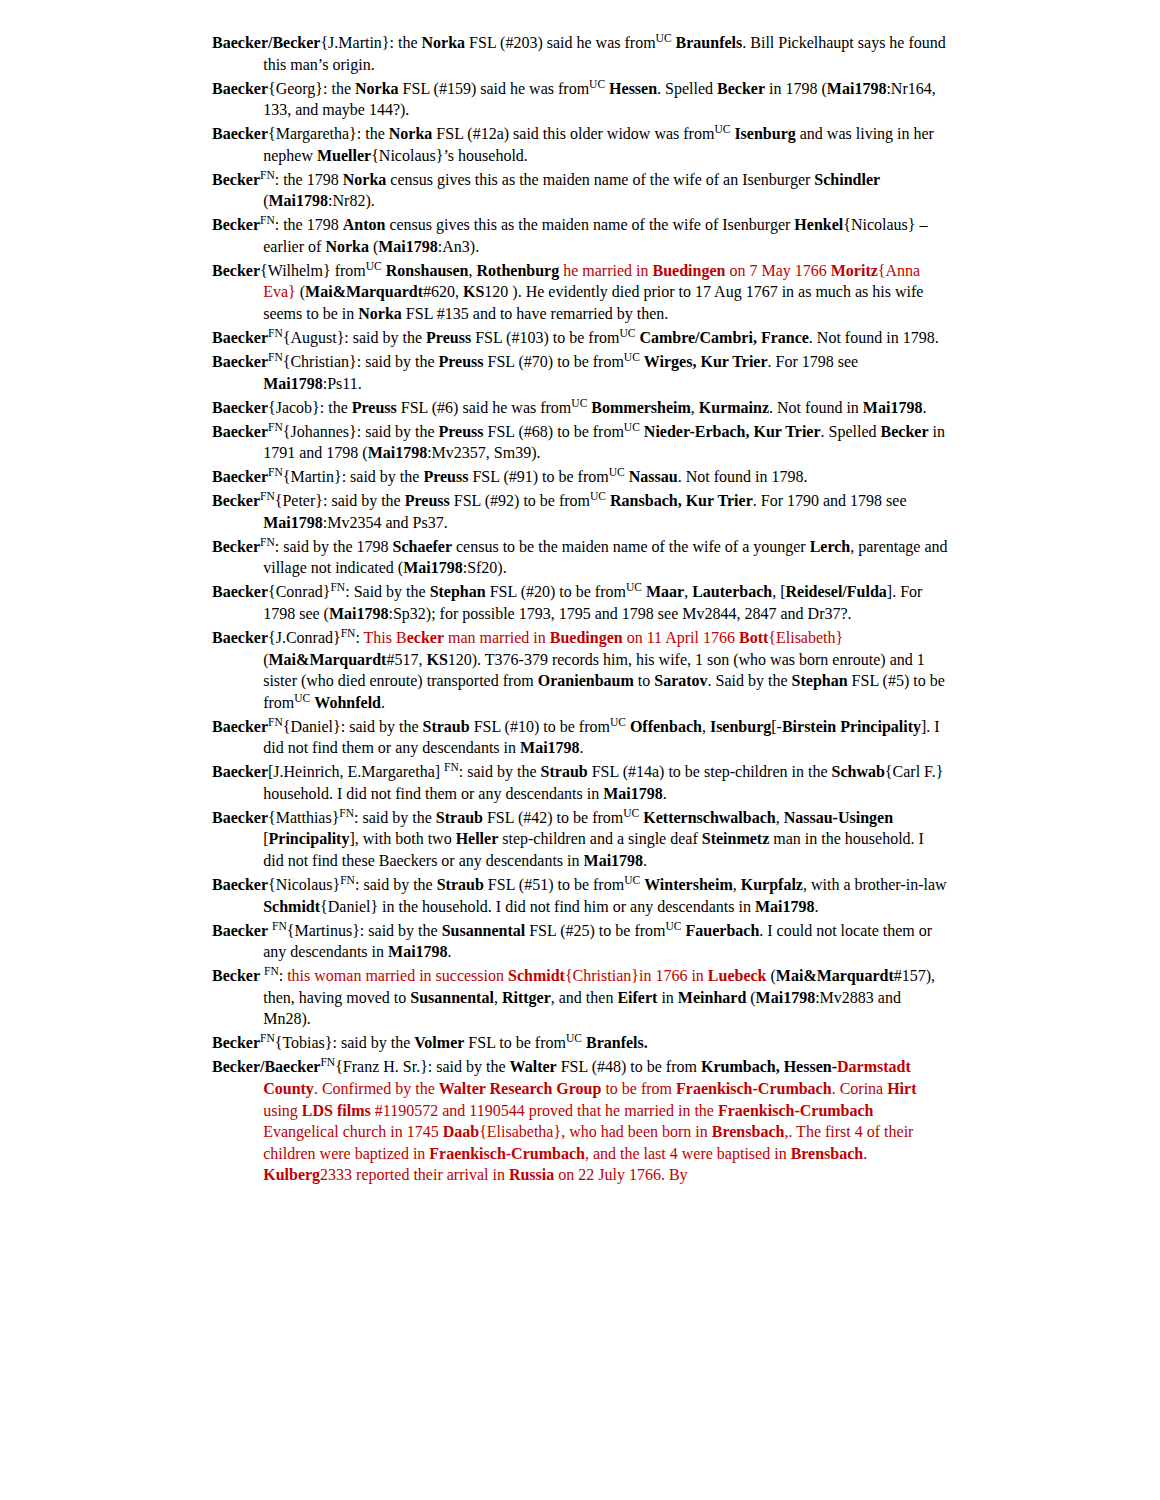Baecker/Becker{J.Martin}: the Norka FSL (#203) said he was fromUC Braunfels. Bill Pickelhaupt says he found this man’s origin.
Baecker{Georg}: the Norka FSL (#159) said he was fromUC Hessen. Spelled Becker in 1798 (Mai1798:Nr164, 133, and maybe 144?).
Baecker{Margaretha}: the Norka FSL (#12a) said this older widow was fromUC Isenburg and was living in her nephew Mueller{Nicolaus}’s household.
BeckerFN: the 1798 Norka census gives this as the maiden name of the wife of an Isenburger Schindler (Mai1798:Nr82).
BeckerFN: the 1798 Anton census gives this as the maiden name of the wife of Isenburger Henkel{Nicolaus} – earlier of Norka (Mai1798:An3).
Becker{Wilhelm} fromUC Ronshausen, Rothenburg he married in Buedingen on 7 May 1766 Moritz{Anna Eva} (Mai&Marquardt#620, KS120 ). He evidently died prior to 17 Aug 1767 in as much as his wife seems to be in Norka FSL #135 and to have remarried by then.
BaeckerFN{August}: said by the Preuss FSL (#103) to be fromUC Cambre/Cambri, France. Not found in 1798.
BaeckerFN{Christian}: said by the Preuss FSL (#70) to be fromUC Wirges, Kur Trier. For 1798 see Mai1798:Ps11.
Baecker{Jacob}: the Preuss FSL (#6) said he was fromUC Bommersheim, Kurmainz. Not found in Mai1798.
BaeckerFN{Johannes}: said by the Preuss FSL (#68) to be fromUC Nieder-Erbach, Kur Trier. Spelled Becker in 1791 and 1798 (Mai1798:Mv2357, Sm39).
BaeckerFN{Martin}: said by the Preuss FSL (#91) to be fromUC Nassau. Not found in 1798.
BeckerFN{Peter}: said by the Preuss FSL (#92) to be fromUC Ransbach, Kur Trier. For 1790 and 1798 see Mai1798:Mv2354 and Ps37.
BeckerFN: said by the 1798 Schaefer census to be the maiden name of the wife of a younger Lerch, parentage and village not indicated (Mai1798:Sf20).
Baecker{Conrad}FN: Said by the Stephan FSL (#20) to be fromUC Maar, Lauterbach, [Reidesel/Fulda]. For 1798 see (Mai1798:Sp32); for possible 1793, 1795 and 1798 see Mv2844, 2847 and Dr37?.
Baecker{J.Conrad}FN: This Becker man married in Buedingen on 11 April 1766 Bott{Elisabeth} (Mai&Marquardt#517, KS120). T376-379 records him, his wife, 1 son (who was born enroute) and 1 sister (who died enroute) transported from Oranienbaum to Saratov. Said by the Stephan FSL (#5) to be fromUC Wohnfeld.
BaeckerFN{Daniel}: said by the Straub FSL (#10) to be fromUC Offenbach, Isenburg[-Birstein Principality]. I did not find them or any descendants in Mai1798.
Baecker[J.Heinrich, E.Margaretha] FN: said by the Straub FSL (#14a) to be step-children in the Schwab{Carl F.} household. I did not find them or any descendants in Mai1798.
Baecker{Matthias}FN: said by the Straub FSL (#42) to be fromUC Ketternschwalbach, Nassau-Usingen [Principality], with both two Heller step-children and a single deaf Steinmetz man in the household. I did not find these Baeckers or any descendants in Mai1798.
Baecker{Nicolaus}FN: said by the Straub FSL (#51) to be fromUC Wintersheim, Kurpfalz, with a brother-in-law Schmidt{Daniel} in the household. I did not find him or any descendants in Mai1798.
Baecker FN{Martinus}: said by the Susannental FSL (#25) to be fromUC Fauerbach. I could not locate them or any descendants in Mai1798.
Becker FN: this woman married in succession Schmidt{Christian}in 1766 in Luebeck (Mai&Marquardt#157), then, having moved to Susannental, Rittger, and then Eifert in Meinhard (Mai1798:Mv2883 and Mn28).
BeckerFN{Tobias}: said by the Volmer FSL to be fromUC Branfels.
Becker/BaeckerFN{Franz H. Sr.}: said by the Walter FSL (#48) to be from Krumbach, Hessen-Darmstadt County. Confirmed by the Walter Research Group to be from Fraenkisch-Crumbach. Corina Hirt using LDS films #1190572 and 1190544 proved that he married in the Fraenkisch-Crumbach Evangelical church in 1745 Daab{Elisabetha}, who had been born in Brensbach,. The first 4 of their children were baptized in Fraenkisch-Crumbach, and the last 4 were baptised in Brensbach. Kulberg2333 reported their arrival in Russia on 22 July 1766. By